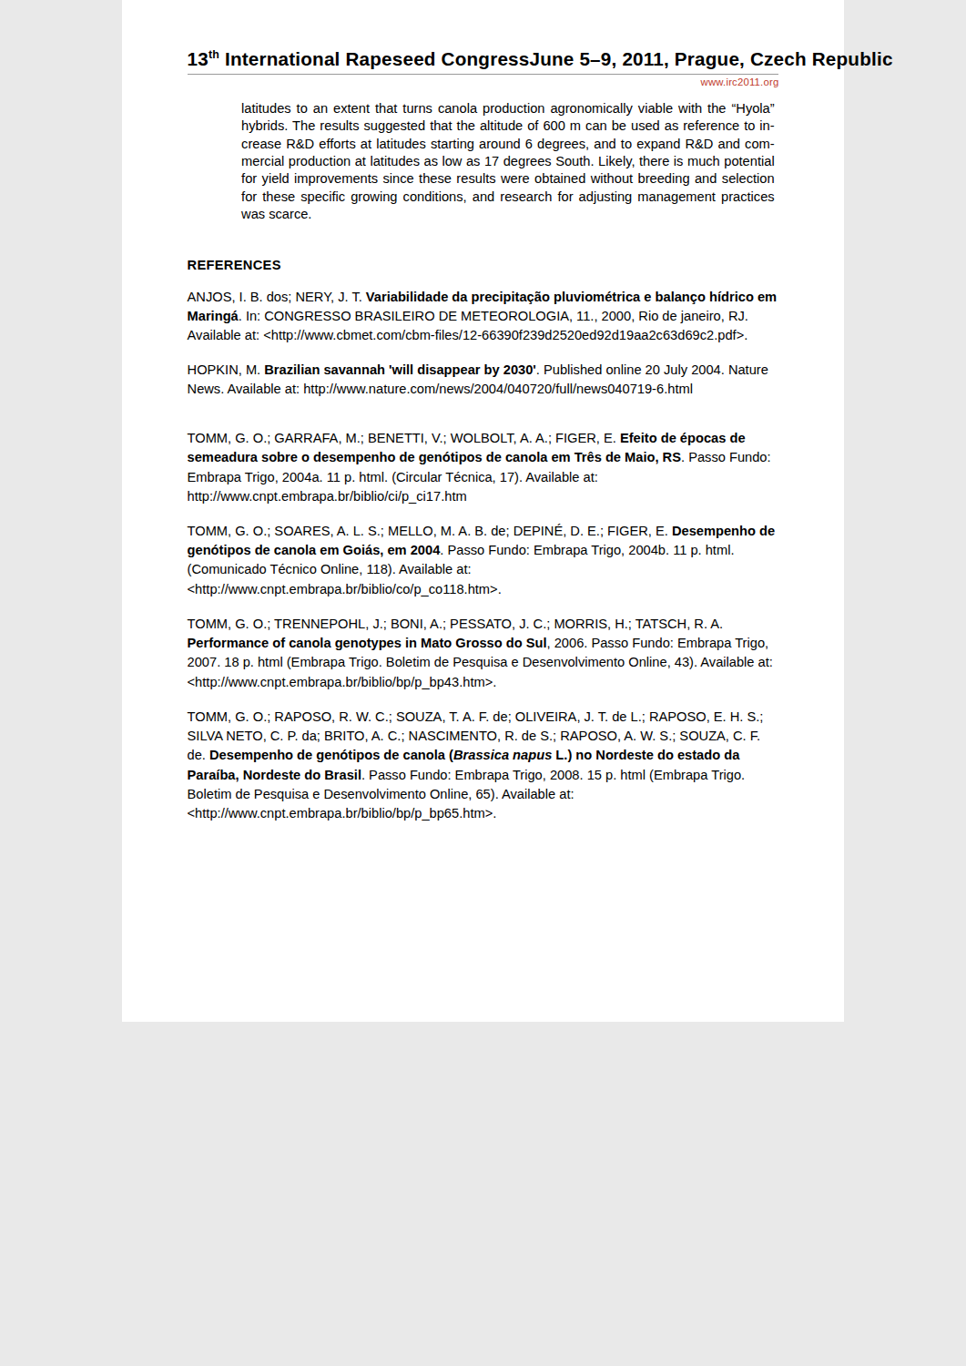13th International Rapeseed Congress
June 5–9, 2011, Prague, Czech Republic
www.irc2011.org
latitudes to an extent that turns canola production agronomically viable with the “Hyola” hybrids. The results suggested that the altitude of 600 m can be used as reference to increase R&D efforts at latitudes starting around 6 degrees, and to expand R&D and commercial production at latitudes as low as 17 degrees South. Likely, there is much potential for yield improvements since these results were obtained without breeding and selection for these specific growing conditions, and research for adjusting management practices was scarce.
REFERENCES
ANJOS, I. B. dos; NERY, J. T. Variabilidade da precipitação pluviométrica e balanço hídrico em Maringá. In: CONGRESSO BRASILEIRO DE METEOROLOGIA, 11., 2000, Rio de janeiro, RJ. Available at: <http://www.cbmet.com/cbm-files/12-66390f239d2520ed92d19aa2c63d69c2.pdf>.
HOPKIN, M. Brazilian savannah 'will disappear by 2030'. Published online 20 July 2004. Nature News. Available at: http://www.nature.com/news/2004/040720/full/news040719-6.html
TOMM, G. O.; GARRAFA, M.; BENETTI, V.; WOLBOLT, A. A.; FIGER, E. Efeito de épocas de semeadura sobre o desempenho de genótipos de canola em Três de Maio, RS. Passo Fundo: Embrapa Trigo, 2004a. 11 p. html. (Circular Técnica, 17). Available at: http://www.cnpt.embrapa.br/biblio/ci/p_ci17.htm
TOMM, G. O.; SOARES, A. L. S.; MELLO, M. A. B. de; DEPINÉ, D. E.; FIGER, E. Desempenho de genótipos de canola em Goiás, em 2004. Passo Fundo: Embrapa Trigo, 2004b. 11 p. html. (Comunicado Técnico Online, 118). Available at: <http://www.cnpt.embrapa.br/biblio/co/p_co118.htm>.
TOMM, G. O.; TRENNEPOHL, J.; BONI, A.; PESSATO, J. C.; MORRIS, H.; TATSCH, R. A. Performance of canola genotypes in Mato Grosso do Sul, 2006. Passo Fundo: Embrapa Trigo, 2007. 18 p. html (Embrapa Trigo. Boletim de Pesquisa e Desenvolvimento Online, 43). Available at: <http://www.cnpt.embrapa.br/biblio/bp/p_bp43.htm>.
TOMM, G. O.; RAPOSO, R. W. C.; SOUZA, T. A. F. de; OLIVEIRA, J. T. de L.; RAPOSO, E. H. S.; SILVA NETO, C. P. da; BRITO, A. C.; NASCIMENTO, R. de S.; RAPOSO, A. W. S.; SOUZA, C. F. de. Desempenho de genótipos de canola (Brassica napus L.) no Nordeste do estado da Paraíba, Nordeste do Brasil. Passo Fundo: Embrapa Trigo, 2008. 15 p. html (Embrapa Trigo. Boletim de Pesquisa e Desenvolvimento Online, 65). Available at: <http://www.cnpt.embrapa.br/biblio/bp/p_bp65.htm>.